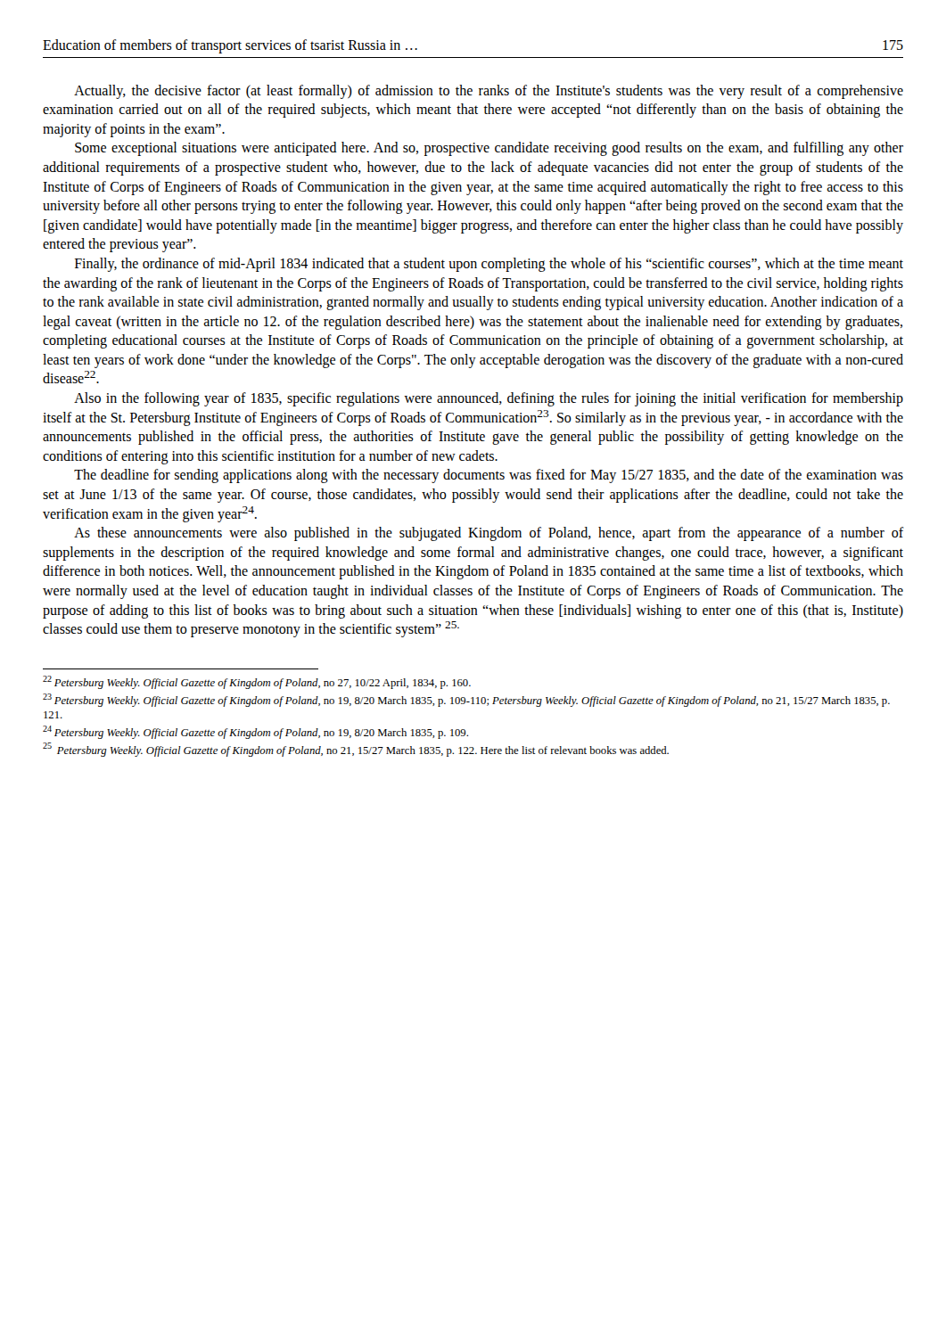Education of members of transport services of tsarist Russia in … 175
Actually, the decisive factor (at least formally) of admission to the ranks of the Institute's students was the very result of a comprehensive examination carried out on all of the required subjects, which meant that there were accepted “not differently than on the basis of obtaining the majority of points in the exam”.
Some exceptional situations were anticipated here. And so, prospective candidate receiving good results on the exam, and fulfilling any other additional requirements of a prospective student who, however, due to the lack of adequate vacancies did not enter the group of students of the Institute of Corps of Engineers of Roads of Communication in the given year, at the same time acquired automatically the right to free access to this university before all other persons trying to enter the following year. However, this could only happen “after being proved on the second exam that the [given candidate] would have potentially made [in the meantime] bigger progress, and therefore can enter the higher class than he could have possibly entered the previous year”.
Finally, the ordinance of mid-April 1834 indicated that a student upon completing the whole of his “scientific courses”, which at the time meant the awarding of the rank of lieutenant in the Corps of the Engineers of Roads of Transportation, could be transferred to the civil service, holding rights to the rank available in state civil administration, granted normally and usually to students ending typical university education. Another indication of a legal caveat (written in the article no 12. of the regulation described here) was the statement about the inalienable need for extending by graduates, completing educational courses at the Institute of Corps of Roads of Communication on the principle of obtaining of a government scholarship, at least ten years of work done “under the knowledge of the Corps". The only acceptable derogation was the discovery of the graduate with a non-cured disease22.
Also in the following year of 1835, specific regulations were announced, defining the rules for joining the initial verification for membership itself at the St. Petersburg Institute of Engineers of Corps of Roads of Communication23. So similarly as in the previous year, - in accordance with the announcements published in the official press, the authorities of Institute gave the general public the possibility of getting knowledge on the conditions of entering into this scientific institution for a number of new cadets.
The deadline for sending applications along with the necessary documents was fixed for May 15/27 1835, and the date of the examination was set at June 1/13 of the same year. Of course, those candidates, who possibly would send their applications after the deadline, could not take the verification exam in the given year24.
As these announcements were also published in the subjugated Kingdom of Poland, hence, apart from the appearance of a number of supplements in the description of the required knowledge and some formal and administrative changes, one could trace, however, a significant difference in both notices. Well, the announcement published in the Kingdom of Poland in 1835 contained at the same time a list of textbooks, which were normally used at the level of education taught in individual classes of the Institute of Corps of Engineers of Roads of Communication. The purpose of adding to this list of books was to bring about such a situation “when these [individuals] wishing to enter one of this (that is, Institute) classes could use them to preserve monotony in the scientific system” 25.
22Petersburg Weekly. Official Gazette of Kingdom of Poland, no 27, 10/22 April, 1834, p. 160.
23Petersburg Weekly. Official Gazette of Kingdom of Poland, no 19, 8/20 March 1835, p. 109-110; Petersburg Weekly. Official Gazette of Kingdom of Poland, no 21, 15/27 March 1835, p. 121.
24Petersburg Weekly. Official Gazette of Kingdom of Poland, no 19, 8/20 March 1835, p. 109.
25 Petersburg Weekly. Official Gazette of Kingdom of Poland, no 21, 15/27 March 1835, p. 122. Here the list of relevant books was added.